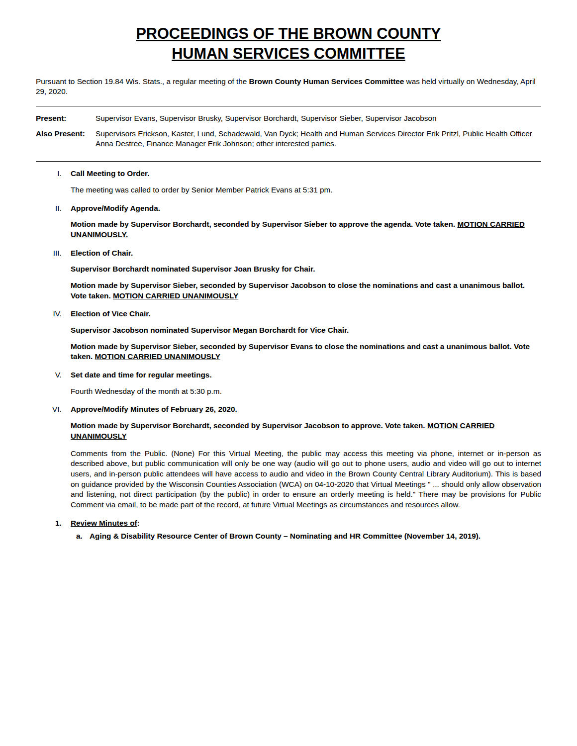PROCEEDINGS OF THE BROWN COUNTY HUMAN SERVICES COMMITTEE
Pursuant to Section 19.84 Wis. Stats., a regular meeting of the Brown County Human Services Committee was held virtually on Wednesday, April 29, 2020.
| Present: | Supervisor Evans, Supervisor Brusky, Supervisor Borchardt, Supervisor Sieber, Supervisor Jacobson |
| Also Present: | Supervisors Erickson, Kaster, Lund, Schadewald, Van Dyck; Health and Human Services Director Erik Pritzl, Public Health Officer Anna Destree, Finance Manager Erik Johnson; other interested parties. |
Call Meeting to Order.
The meeting was called to order by Senior Member Patrick Evans at 5:31 pm.
Approve/Modify Agenda.
Motion made by Supervisor Borchardt, seconded by Supervisor Sieber to approve the agenda. Vote taken. MOTION CARRIED UNANIMOUSLY.
Election of Chair.
Supervisor Borchardt nominated Supervisor Joan Brusky for Chair.
Motion made by Supervisor Sieber, seconded by Supervisor Jacobson to close the nominations and cast a unanimous ballot. Vote taken. MOTION CARRIED UNANIMOUSLY
Election of Vice Chair.
Supervisor Jacobson nominated Supervisor Megan Borchardt for Vice Chair.
Motion made by Supervisor Sieber, seconded by Supervisor Evans to close the nominations and cast a unanimous ballot. Vote taken. MOTION CARRIED UNANIMOUSLY
Set date and time for regular meetings.
Fourth Wednesday of the month at 5:30 p.m.
Approve/Modify Minutes of February 26, 2020.
Motion made by Supervisor Borchardt, seconded by Supervisor Jacobson to approve. Vote taken. MOTION CARRIED UNANIMOUSLY
Comments from the Public. (None) For this Virtual Meeting, the public may access this meeting via phone, internet or in-person as described above, but public communication will only be one way (audio will go out to phone users, audio and video will go out to internet users, and in-person public attendees will have access to audio and video in the Brown County Central Library Auditorium). This is based on guidance provided by the Wisconsin Counties Association (WCA) on 04-10-2020 that Virtual Meetings " ... should only allow observation and listening, not direct participation (by the public) in order to ensure an orderly meeting is held." There may be provisions for Public Comment via email, to be made part of the record, at future Virtual Meetings as circumstances and resources allow.
Review Minutes of:
Aging & Disability Resource Center of Brown County – Nominating and HR Committee (November 14, 2019).